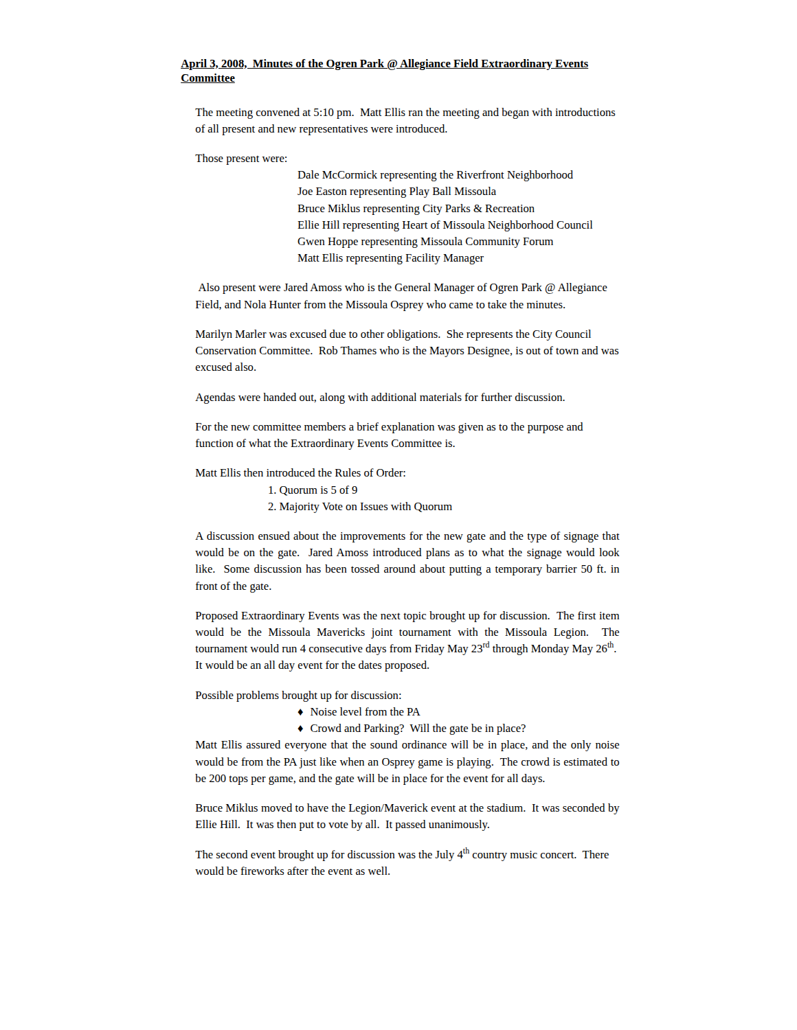April 3, 2008, Minutes of the Ogren Park @ Allegiance Field Extraordinary Events Committee
The meeting convened at 5:10 pm. Matt Ellis ran the meeting and began with introductions of all present and new representatives were introduced.
Those present were:
Dale McCormick representing the Riverfront Neighborhood
Joe Easton representing Play Ball Missoula
Bruce Miklus representing City Parks & Recreation
Ellie Hill representing Heart of Missoula Neighborhood Council
Gwen Hoppe representing Missoula Community Forum
Matt Ellis representing Facility Manager
Also present were Jared Amoss who is the General Manager of Ogren Park @ Allegiance Field, and Nola Hunter from the Missoula Osprey who came to take the minutes.
Marilyn Marler was excused due to other obligations. She represents the City Council Conservation Committee. Rob Thames who is the Mayors Designee, is out of town and was excused also.
Agendas were handed out, along with additional materials for further discussion.
For the new committee members a brief explanation was given as to the purpose and function of what the Extraordinary Events Committee is.
Matt Ellis then introduced the Rules of Order:
1. Quorum is 5 of 9
2. Majority Vote on Issues with Quorum
A discussion ensued about the improvements for the new gate and the type of signage that would be on the gate. Jared Amoss introduced plans as to what the signage would look like. Some discussion has been tossed around about putting a temporary barrier 50 ft. in front of the gate.
Proposed Extraordinary Events was the next topic brought up for discussion. The first item would be the Missoula Mavericks joint tournament with the Missoula Legion. The tournament would run 4 consecutive days from Friday May 23rd through Monday May 26th. It would be an all day event for the dates proposed.
Possible problems brought up for discussion:
♦Noise level from the PA
♦Crowd and Parking? Will the gate be in place?
Matt Ellis assured everyone that the sound ordinance will be in place, and the only noise would be from the PA just like when an Osprey game is playing. The crowd is estimated to be 200 tops per game, and the gate will be in place for the event for all days.
Bruce Miklus moved to have the Legion/Maverick event at the stadium. It was seconded by Ellie Hill. It was then put to vote by all. It passed unanimously.
The second event brought up for discussion was the July 4th country music concert. There would be fireworks after the event as well.